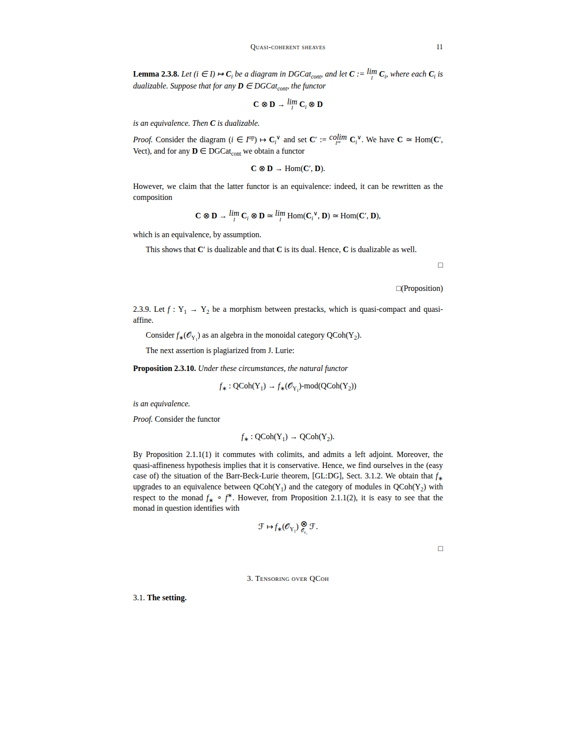Quasi-coherent sheaves 11
Lemma 2.3.8. Let (i ∈ I) ↦ Ci be a diagram in DGCatcont, and let C := lim I Ci, where each Ci is dualizable. Suppose that for any D ∈ DGCatcont, the functor
C ⊗ D → lim I Ci ⊗ D
is an equivalence. Then C is dualizable.
Proof. Consider the diagram (i ∈ Iop) ↦ Ci∨ and set C′ := colim Iop Ci∨. We have C ≃ Hom(C′, Vect), and for any D ∈ DGCatcont we obtain a functor
C ⊗ D → Hom(C′, D).
However, we claim that the latter functor is an equivalence: indeed, it can be rewritten as the composition
C ⊗ D → lim I Ci ⊗ D ≃ lim I Hom(Ci∨, D) ≃ Hom(C′, D),
which is an equivalence, by assumption.
This shows that C′ is dualizable and that C is its dual. Hence, C is dualizable as well.
□
□(Proposition)
2.3.9. Let f : Y1 → Y2 be a morphism between prestacks, which is quasi-compact and quasi-affine.
Consider f∗(𝒪Y1) as an algebra in the monoidal category QCoh(Y2).
The next assertion is plagiarized from J. Lurie:
Proposition 2.3.10. Under these circumstances, the natural functor
f∗ : QCoh(Y1) → f∗(𝒪Y1)-mod(QCoh(Y2))
is an equivalence.
Proof. Consider the functor
f∗ : QCoh(Y1) → QCoh(Y2).
By Proposition 2.1.1(1) it commutes with colimits, and admits a left adjoint. Moreover, the quasi-affineness hypothesis implies that it is conservative. Hence, we find ourselves in the (easy case of) the situation of the Barr-Beck-Lurie theorem, [GL:DG], Sect. 3.1.2. We obtain that f∗ upgrades to an equivalence between QCoh(Y1) and the category of modules in QCoh(Y2) with respect to the monad f∗ ∘ f∗. However, from Proposition 2.1.1(2), it is easy to see that the monad in question identifies with
ℱ ↦ f∗(𝒪Y1) ⊗𝒪Y2 ℱ.
□
3. Tensoring over QCoh
3.1. The setting.